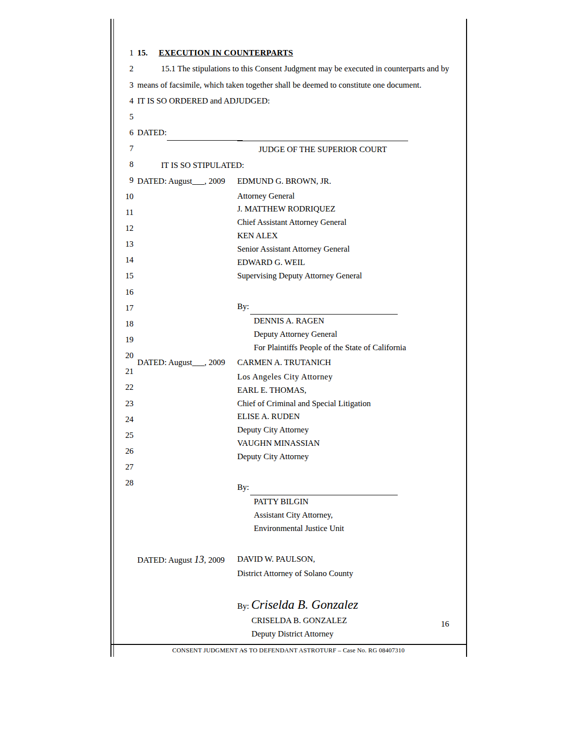1
2
3
4
5
6
7
8
9
10
11
12
13
14
15
16
17
18
19
20
21
22
23
24
25
26
27
28
15. EXECUTION IN COUNTERPARTS
15.1 The stipulations to this Consent Judgment may be executed in counterparts and by
means of facsimile, which taken together shall be deemed to constitute one document.
IT IS SO ORDERED and ADJUDGED:
DATED:
JUDGE OF THE SUPERIOR COURT
IT IS SO STIPULATED:
DATED: August___, 2009
EDMUND G. BROWN, JR.
Attorney General
J. MATTHEW RODRIQUEZ
Chief Assistant Attorney General
KEN ALEX
Senior Assistant Attorney General
EDWARD G. WEIL
Supervising Deputy Attorney General
By:
DENNIS A. RAGEN
Deputy Attorney General
For Plaintiffs People of the State of California
DATED: August___, 2009
CARMEN A. TRUTANICH
Los Angeles City Attorney
EARL E. THOMAS,
Chief of Criminal and Special Litigation
ELISE A. RUDEN
Deputy City Attorney
VAUGHN MINASSIAN
Deputy City Attorney
By:
PATTY BILGIN
Assistant City Attorney,
Environmental Justice Unit
DATED: August 13, 2009
DAVID W. PAULSON,
District Attorney of Solano County
By: Criselda B. Gonzalez
CRISELDA B. GONZALEZ
Deputy District Attorney
.
16
CONSENT JUDGMENT AS TO DEFENDANT ASTROTURF – Case No. RG 08407310